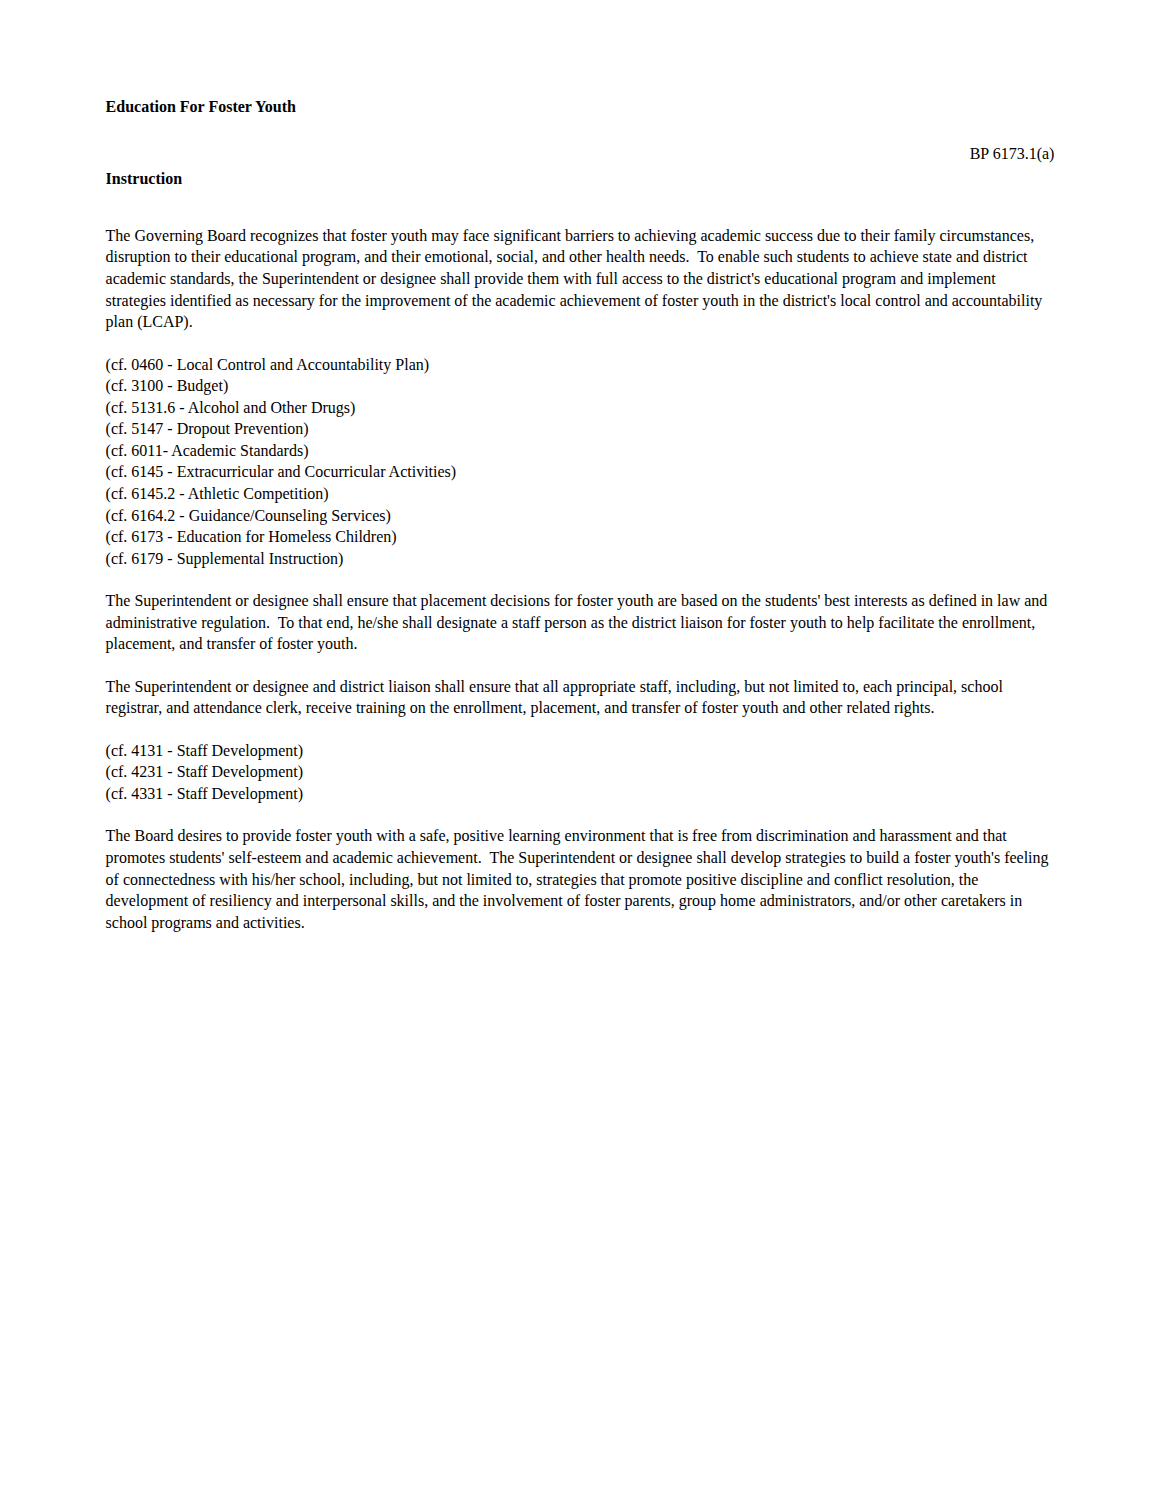Education For Foster Youth
BP 6173.1(a)
Instruction
The Governing Board recognizes that foster youth may face significant barriers to achieving academic success due to their family circumstances, disruption to their educational program, and their emotional, social, and other health needs. To enable such students to achieve state and district academic standards, the Superintendent or designee shall provide them with full access to the district's educational program and implement strategies identified as necessary for the improvement of the academic achievement of foster youth in the district's local control and accountability plan (LCAP).
(cf. 0460 - Local Control and Accountability Plan)
(cf. 3100 - Budget)
(cf. 5131.6 - Alcohol and Other Drugs)
(cf. 5147 - Dropout Prevention)
(cf. 6011- Academic Standards)
(cf. 6145 - Extracurricular and Cocurricular Activities)
(cf. 6145.2 - Athletic Competition)
(cf. 6164.2 - Guidance/Counseling Services)
(cf. 6173 - Education for Homeless Children)
(cf. 6179 - Supplemental Instruction)
The Superintendent or designee shall ensure that placement decisions for foster youth are based on the students' best interests as defined in law and administrative regulation. To that end, he/she shall designate a staff person as the district liaison for foster youth to help facilitate the enrollment, placement, and transfer of foster youth.
The Superintendent or designee and district liaison shall ensure that all appropriate staff, including, but not limited to, each principal, school registrar, and attendance clerk, receive training on the enrollment, placement, and transfer of foster youth and other related rights.
(cf. 4131 - Staff Development)
(cf. 4231 - Staff Development)
(cf. 4331 - Staff Development)
The Board desires to provide foster youth with a safe, positive learning environment that is free from discrimination and harassment and that promotes students' self-esteem and academic achievement. The Superintendent or designee shall develop strategies to build a foster youth's feeling of connectedness with his/her school, including, but not limited to, strategies that promote positive discipline and conflict resolution, the development of resiliency and interpersonal skills, and the involvement of foster parents, group home administrators, and/or other caretakers in school programs and activities.